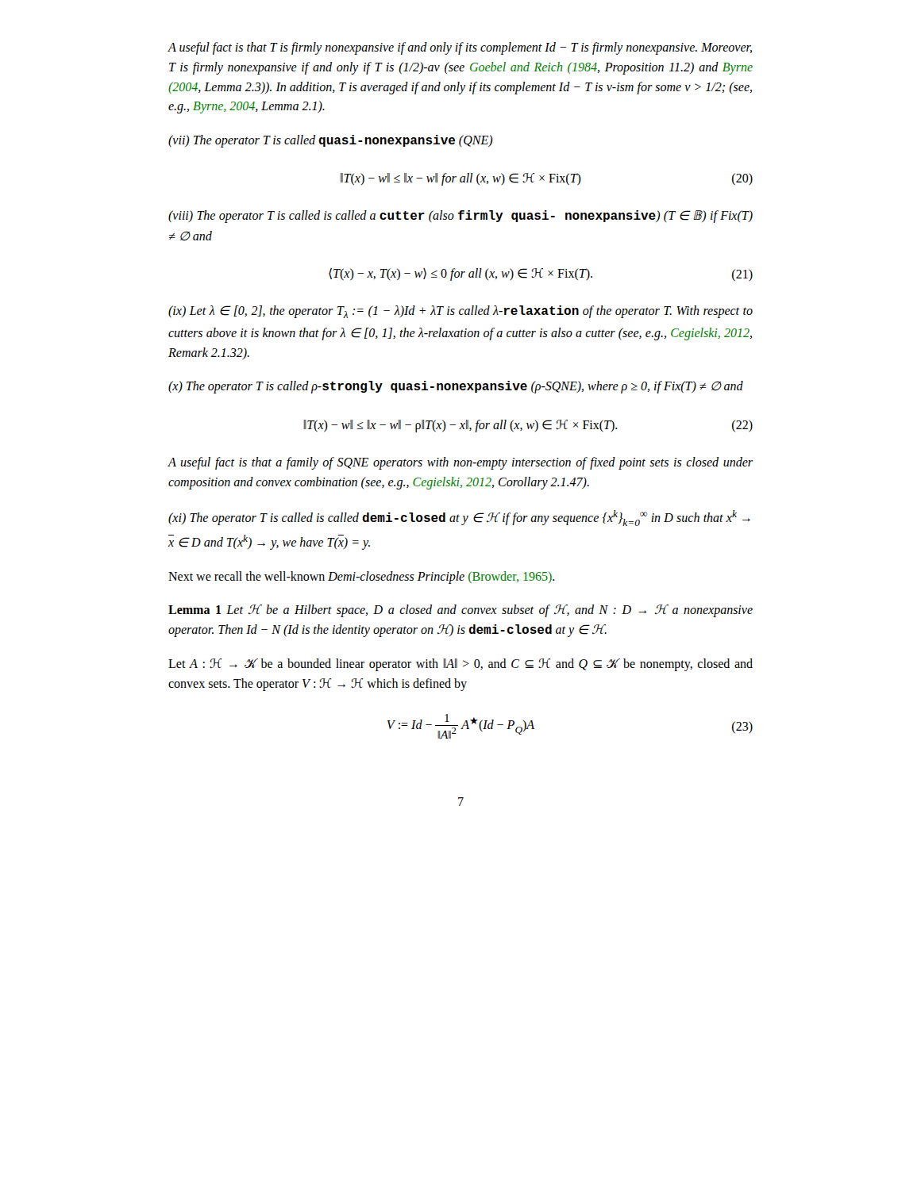A useful fact is that T is firmly nonexpansive if and only if its complement Id − T is firmly nonexpansive. Moreover, T is firmly nonexpansive if and only if T is (1/2)-av (see Goebel and Reich (1984, Proposition 11.2) and Byrne (2004, Lemma 2.3)). In addition, T is averaged if and only if its complement Id − T is ν-ism for some ν > 1/2; (see, e.g., Byrne, 2004, Lemma 2.1).
(vii) The operator T is called quasi-nonexpansive (QNE)
‖T(x) − w‖ ≤ ‖x − w‖ for all (x, w) ∈ ℋ × Fix(T) (20)
(viii) The operator T is called is called a cutter (also firmly quasi- nonexpansive) (T ∈ 𝔹) if Fix(T) ≠ ∅ and
⟨T(x) − x, T(x) − w⟩ ≤ 0 for all (x, w) ∈ ℋ × Fix(T). (21)
(ix) Let λ ∈ [0, 2], the operator Tλ := (1 − λ)Id + λT is called λ-relaxation of the operator T. With respect to cutters above it is known that for λ ∈ [0, 1], the λ-relaxation of a cutter is also a cutter (see, e.g., Cegielski, 2012, Remark 2.1.32).
(x) The operator T is called ρ-strongly quasi-nonexpansive (ρ-SQNE), where ρ ≥ 0, if Fix(T) ≠ ∅ and
‖T(x) − w‖ ≤ ‖x − w‖ − ρ‖T(x) − x‖, for all (x, w) ∈ ℋ × Fix(T). (22)
A useful fact is that a family of SQNE operators with non-empty intersection of fixed point sets is closed under composition and convex combination (see, e.g., Cegielski, 2012, Corollary 2.1.47).
(xi) The operator T is called is called demi-closed at y ∈ ℋ if for any sequence {xk}k=0∞ in D such that xk → x ∈ D and T(xk) → y, we have T(x) = y.
Next we recall the well-known Demi-closedness Principle (Browder, 1965).
Lemma 1 Let ℋ be a Hilbert space, D a closed and convex subset of ℋ, and N : D → ℋ a nonexpansive operator. Then Id − N (Id is the identity operator on ℋ) is demi-closed at y ∈ ℋ.
Let A : ℋ → 𝒦 be a bounded linear operator with ‖A‖ > 0, and C ⊆ ℋ and Q ⊆ 𝒦 be nonempty, closed and convex sets. The operator V : ℋ → ℋ which is defined by
V := Id − 1‖A‖2 A★(Id − PQ)A (23)
7